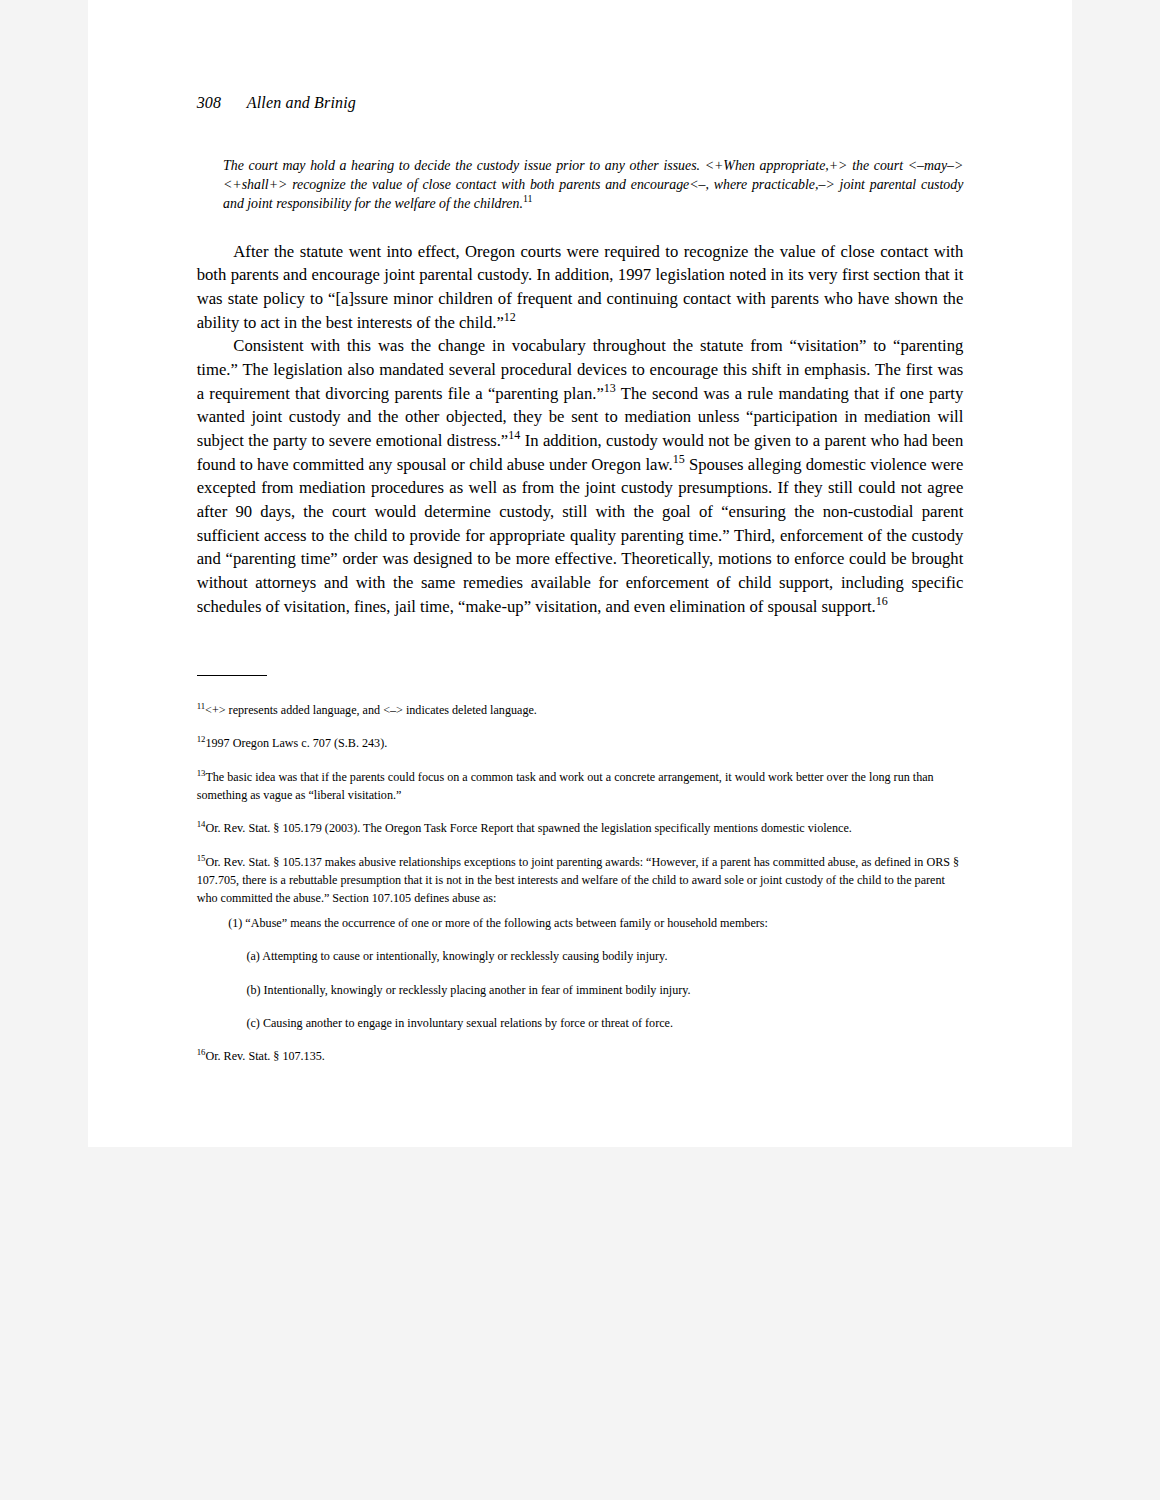308 Allen and Brinig
The court may hold a hearing to decide the custody issue prior to any other issues. <+When appropriate,+> the court <–may–> <+shall+> recognize the value of close contact with both parents and encourage<–, where practicable,–> joint parental custody and joint responsibility for the welfare of the children.11
After the statute went into effect, Oregon courts were required to recognize the value of close contact with both parents and encourage joint parental custody. In addition, 1997 legislation noted in its very first section that it was state policy to “[a]ssure minor children of frequent and continuing contact with parents who have shown the ability to act in the best interests of the child.”12
Consistent with this was the change in vocabulary throughout the statute from “visitation” to “parenting time.” The legislation also mandated several procedural devices to encourage this shift in emphasis. The first was a requirement that divorcing parents file a “parenting plan.”13 The second was a rule mandating that if one party wanted joint custody and the other objected, they be sent to mediation unless “participation in mediation will subject the party to severe emotional distress.”14 In addition, custody would not be given to a parent who had been found to have committed any spousal or child abuse under Oregon law.15 Spouses alleging domestic violence were excepted from mediation procedures as well as from the joint custody presumptions. If they still could not agree after 90 days, the court would determine custody, still with the goal of “ensuring the non-custodial parent sufficient access to the child to provide for appropriate quality parenting time.” Third, enforcement of the custody and “parenting time” order was designed to be more effective. Theoretically, motions to enforce could be brought without attorneys and with the same remedies available for enforcement of child support, including specific schedules of visitation, fines, jail time, “make-up” visitation, and even elimination of spousal support.16
11<+> represents added language, and <–> indicates deleted language.
121997 Oregon Laws c. 707 (S.B. 243).
13The basic idea was that if the parents could focus on a common task and work out a concrete arrangement, it would work better over the long run than something as vague as “liberal visitation.”
14Or. Rev. Stat. § 105.179 (2003). The Oregon Task Force Report that spawned the legislation specifically mentions domestic violence.
15Or. Rev. Stat. § 105.137 makes abusive relationships exceptions to joint parenting awards: “However, if a parent has committed abuse, as defined in ORS § 107.705, there is a rebuttable presumption that it is not in the best interests and welfare of the child to award sole or joint custody of the child to the parent who committed the abuse.” Section 107.105 defines abuse as:
(1) “Abuse” means the occurrence of one or more of the following acts between family or household members:
(a) Attempting to cause or intentionally, knowingly or recklessly causing bodily injury.
(b) Intentionally, knowingly or recklessly placing another in fear of imminent bodily injury.
(c) Causing another to engage in involuntary sexual relations by force or threat of force.
16Or. Rev. Stat. § 107.135.